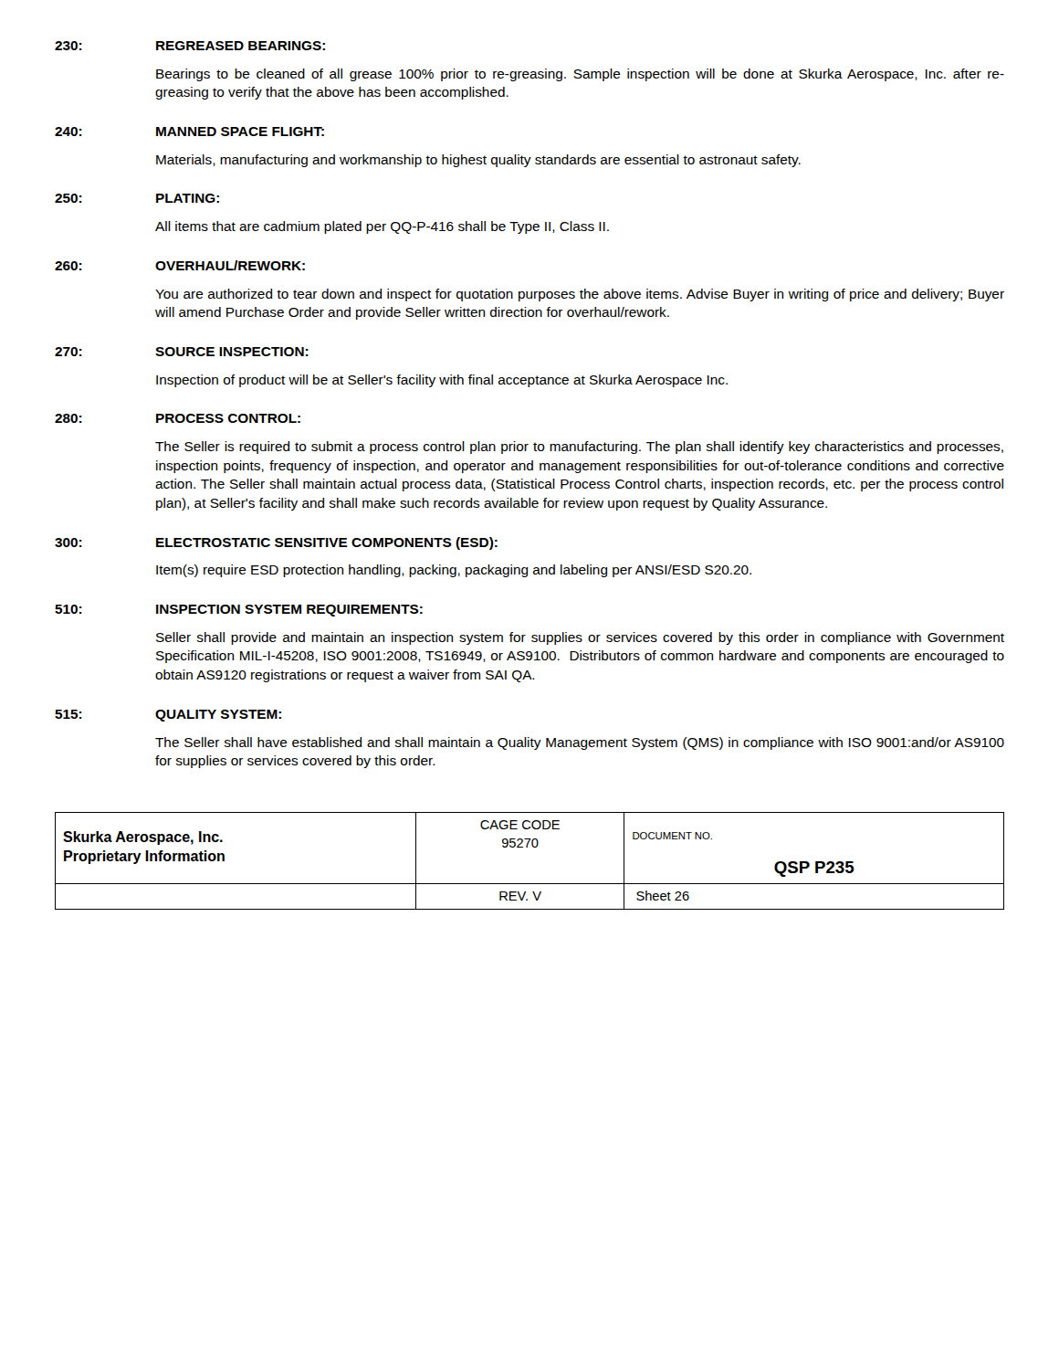230: REGREASED BEARINGS:
Bearings to be cleaned of all grease 100% prior to re-greasing. Sample inspection will be done at Skurka Aerospace, Inc. after re-greasing to verify that the above has been accomplished.
240: MANNED SPACE FLIGHT:
Materials, manufacturing and workmanship to highest quality standards are essential to astronaut safety.
250: PLATING:
All items that are cadmium plated per QQ-P-416 shall be Type II, Class II.
260: OVERHAUL/REWORK:
You are authorized to tear down and inspect for quotation purposes the above items. Advise Buyer in writing of price and delivery; Buyer will amend Purchase Order and provide Seller written direction for overhaul/rework.
270: SOURCE INSPECTION:
Inspection of product will be at Seller's facility with final acceptance at Skurka Aerospace Inc.
280: PROCESS CONTROL:
The Seller is required to submit a process control plan prior to manufacturing. The plan shall identify key characteristics and processes, inspection points, frequency of inspection, and operator and management responsibilities for out-of-tolerance conditions and corrective action. The Seller shall maintain actual process data, (Statistical Process Control charts, inspection records, etc. per the process control plan), at Seller's facility and shall make such records available for review upon request by Quality Assurance.
300: ELECTROSTATIC SENSITIVE COMPONENTS (ESD):
Item(s) require ESD protection handling, packing, packaging and labeling per ANSI/ESD S20.20.
510: INSPECTION SYSTEM REQUIREMENTS:
Seller shall provide and maintain an inspection system for supplies or services covered by this order in compliance with Government Specification MIL-I-45208, ISO 9001:2008, TS16949, or AS9100. Distributors of common hardware and components are encouraged to obtain AS9120 registrations or request a waiver from SAI QA.
515: QUALITY SYSTEM:
The Seller shall have established and shall maintain a Quality Management System (QMS) in compliance with ISO 9001:and/or AS9100 for supplies or services covered by this order.
| Skurka Aerospace, Inc. Proprietary Information | CAGE CODE 95270 | DOCUMENT NO. |
| | QSP P235 |
| | REV. V | Sheet 26 |